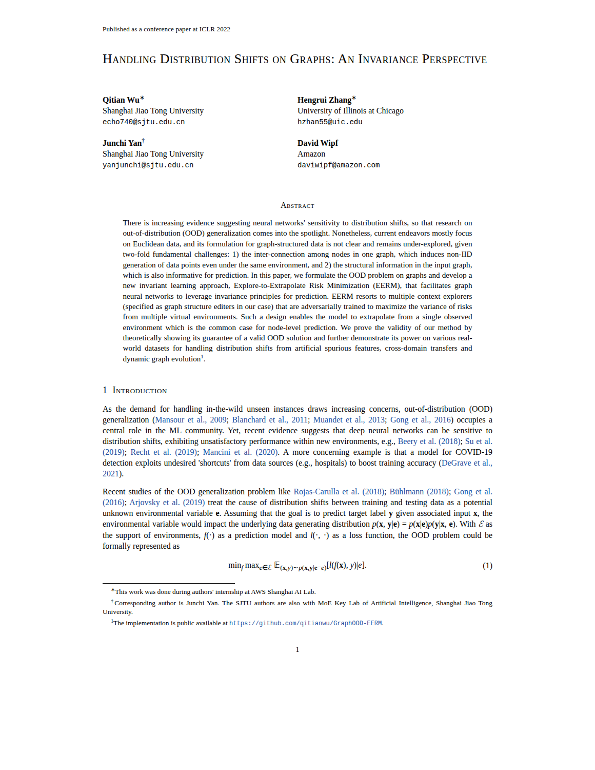Published as a conference paper at ICLR 2022
Handling Distribution Shifts on Graphs: An Invariance Perspective
| Qitian Wu ∗ Shanghai Jiao Tong University echo740@sjtu.edu.cn | Hengrui Zhang ∗ University of Illinois at Chicago hzhan55@uic.edu |
| Junchi Yan † Shanghai Jiao Tong University yanjunchi@sjtu.edu.cn | David Wipf Amazon daviwipf@amazon.com |
Abstract
There is increasing evidence suggesting neural networks' sensitivity to distribution shifts, so that research on out-of-distribution (OOD) generalization comes into the spotlight. Nonetheless, current endeavors mostly focus on Euclidean data, and its formulation for graph-structured data is not clear and remains under-explored, given two-fold fundamental challenges: 1) the inter-connection among nodes in one graph, which induces non-IID generation of data points even under the same environment, and 2) the structural information in the input graph, which is also informative for prediction. In this paper, we formulate the OOD problem on graphs and develop a new invariant learning approach, Explore-to-Extrapolate Risk Minimization (EERM), that facilitates graph neural networks to leverage invariance principles for prediction. EERM resorts to multiple context explorers (specified as graph structure editers in our case) that are adversarially trained to maximize the variance of risks from multiple virtual environments. Such a design enables the model to extrapolate from a single observed environment which is the common case for node-level prediction. We prove the validity of our method by theoretically showing its guarantee of a valid OOD solution and further demonstrate its power on various real-world datasets for handling distribution shifts from artificial spurious features, cross-domain transfers and dynamic graph evolution1.
1 Introduction
As the demand for handling in-the-wild unseen instances draws increasing concerns, out-of-distribution (OOD) generalization (Mansour et al., 2009; Blanchard et al., 2011; Muandet et al., 2013; Gong et al., 2016) occupies a central role in the ML community. Yet, recent evidence suggests that deep neural networks can be sensitive to distribution shifts, exhibiting unsatisfactory performance within new environments, e.g., Beery et al. (2018); Su et al. (2019); Recht et al. (2019); Mancini et al. (2020). A more concerning example is that a model for COVID-19 detection exploits undesired 'shortcuts' from data sources (e.g., hospitals) to boost training accuracy (DeGrave et al., 2021).
Recent studies of the OOD generalization problem like Rojas-Carulla et al. (2018); Bühlmann (2018); Gong et al. (2016); Arjovsky et al. (2019) treat the cause of distribution shifts between training and testing data as a potential unknown environmental variable e. Assuming that the goal is to predict target label y given associated input x, the environmental variable would impact the underlying data generating distribution p(x, y|e) = p(x|e)p(y|x, e). With ℰ as the support of environments, f(·) as a prediction model and l(·, ·) as a loss function, the OOD problem could be formally represented as
minf maxe∈ℰ 𝔼(x,y)∼p(x,y|e=e)[l(f(x), y)|e]. (1)
∗This work was done during authors' internship at AWS Shanghai AI Lab.
†Corresponding author is Junchi Yan. The SJTU authors are also with MoE Key Lab of Artificial Intelligence, Shanghai Jiao Tong University.
1The implementation is public available at https://github.com/qitianwu/GraphOOD-EERM.
1